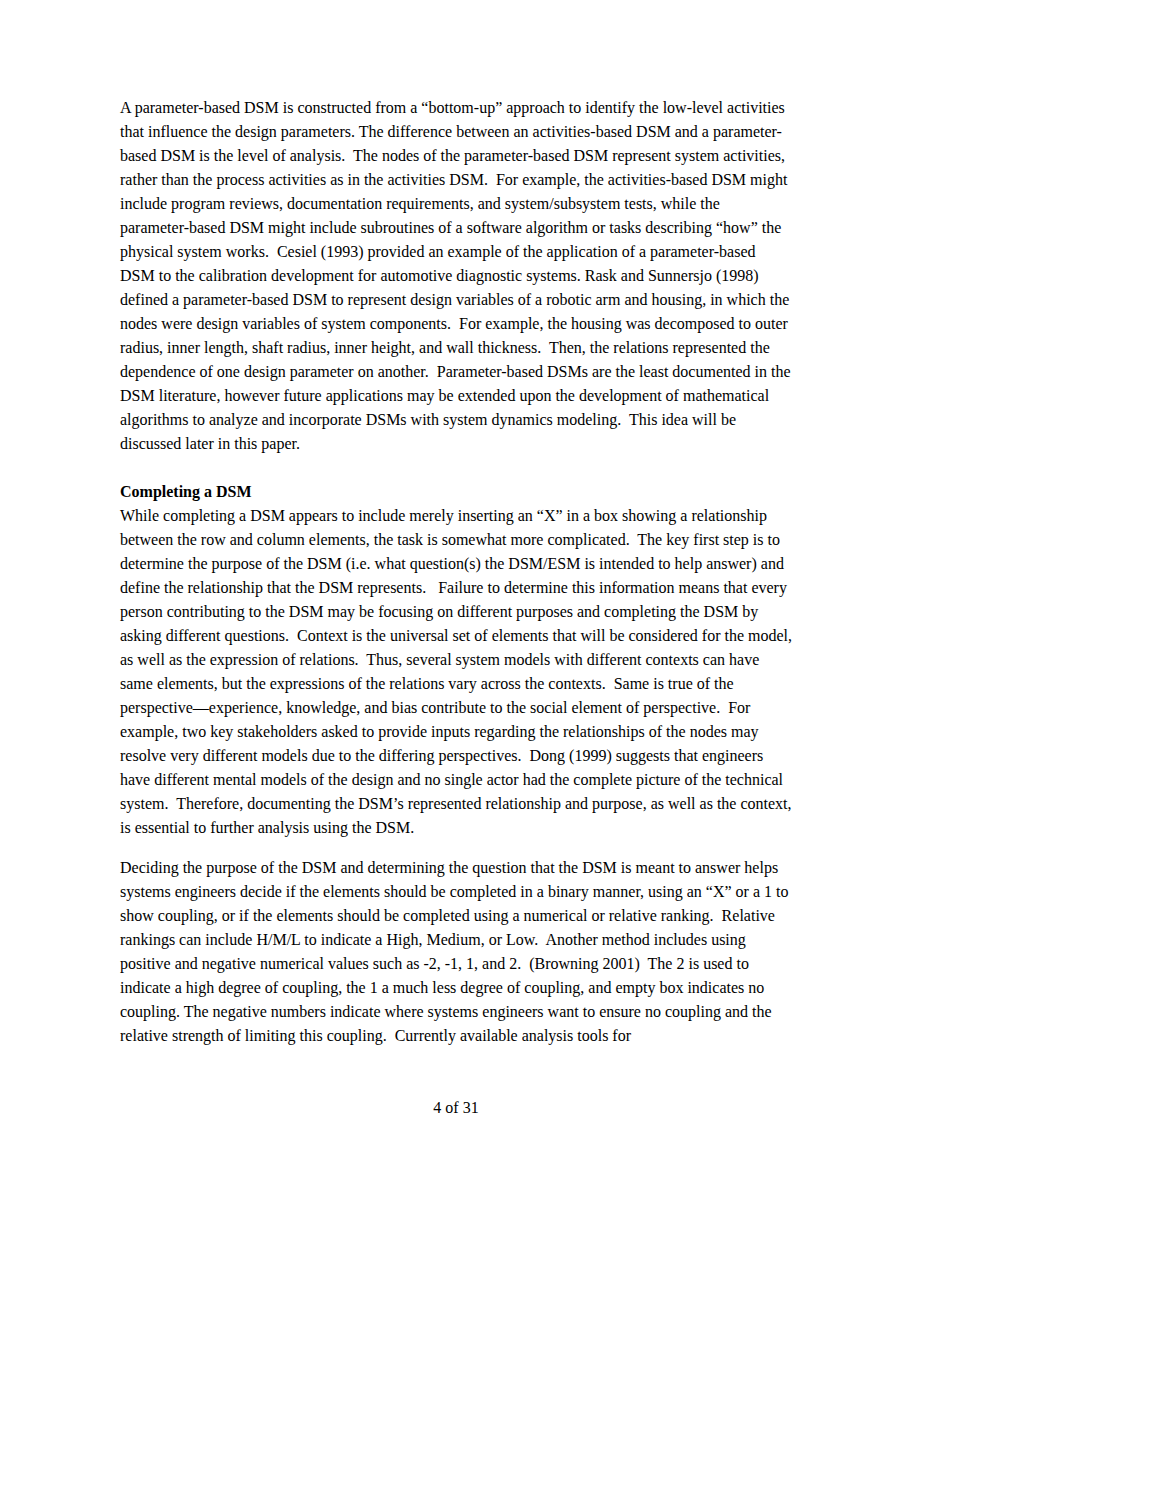A parameter-based DSM is constructed from a “bottom-up” approach to identify the low-level activities that influence the design parameters. The difference between an activities-based DSM and a parameter-based DSM is the level of analysis. The nodes of the parameter-based DSM represent system activities, rather than the process activities as in the activities DSM. For example, the activities-based DSM might include program reviews, documentation requirements, and system/subsystem tests, while the parameter-based DSM might include subroutines of a software algorithm or tasks describing “how” the physical system works. Cesiel (1993) provided an example of the application of a parameter-based DSM to the calibration development for automotive diagnostic systems. Rask and Sunnersjo (1998) defined a parameter-based DSM to represent design variables of a robotic arm and housing, in which the nodes were design variables of system components. For example, the housing was decomposed to outer radius, inner length, shaft radius, inner height, and wall thickness. Then, the relations represented the dependence of one design parameter on another. Parameter-based DSMs are the least documented in the DSM literature, however future applications may be extended upon the development of mathematical algorithms to analyze and incorporate DSMs with system dynamics modeling. This idea will be discussed later in this paper.
Completing a DSM
While completing a DSM appears to include merely inserting an “X” in a box showing a relationship between the row and column elements, the task is somewhat more complicated. The key first step is to determine the purpose of the DSM (i.e. what question(s) the DSM/ESM is intended to help answer) and define the relationship that the DSM represents. Failure to determine this information means that every person contributing to the DSM may be focusing on different purposes and completing the DSM by asking different questions. Context is the universal set of elements that will be considered for the model, as well as the expression of relations. Thus, several system models with different contexts can have same elements, but the expressions of the relations vary across the contexts. Same is true of the perspective—experience, knowledge, and bias contribute to the social element of perspective. For example, two key stakeholders asked to provide inputs regarding the relationships of the nodes may resolve very different models due to the differing perspectives. Dong (1999) suggests that engineers have different mental models of the design and no single actor had the complete picture of the technical system. Therefore, documenting the DSM’s represented relationship and purpose, as well as the context, is essential to further analysis using the DSM.
Deciding the purpose of the DSM and determining the question that the DSM is meant to answer helps systems engineers decide if the elements should be completed in a binary manner, using an “X” or a 1 to show coupling, or if the elements should be completed using a numerical or relative ranking. Relative rankings can include H/M/L to indicate a High, Medium, or Low. Another method includes using positive and negative numerical values such as -2, -1, 1, and 2. (Browning 2001) The 2 is used to indicate a high degree of coupling, the 1 a much less degree of coupling, and empty box indicates no coupling. The negative numbers indicate where systems engineers want to ensure no coupling and the relative strength of limiting this coupling. Currently available analysis tools for
4 of 31